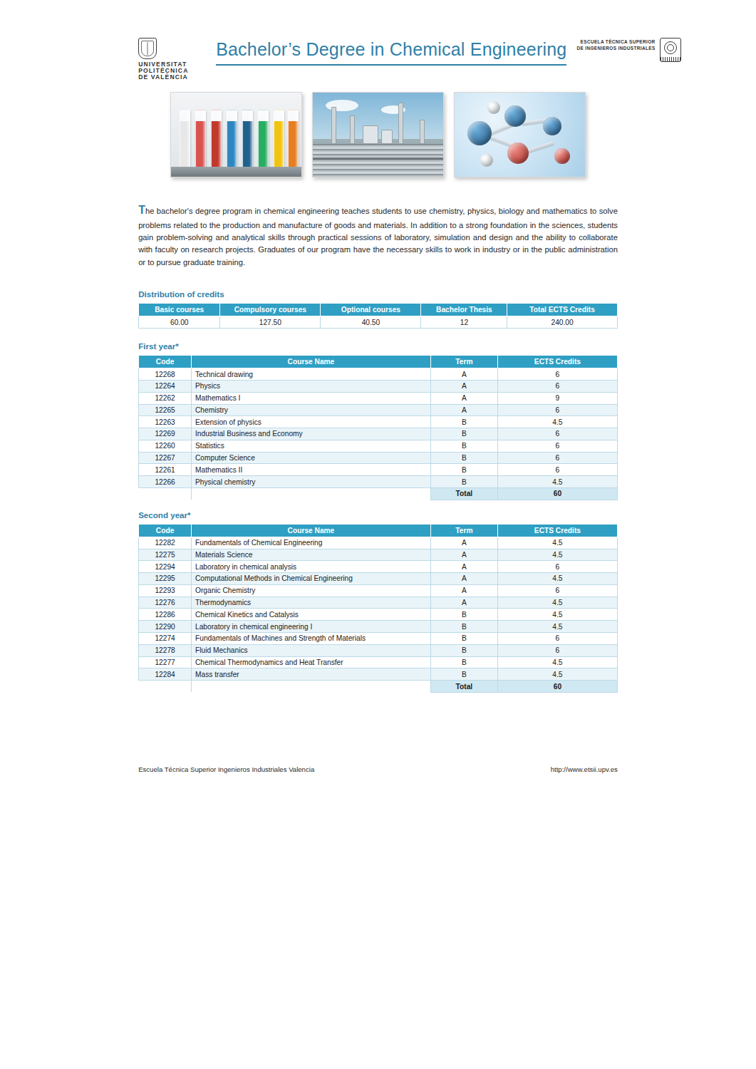Universitat
Politècnica
de València
Bachelor’s Degree in Chemical Engineering
Escuela Técnica Superior
de Ingenieros Industriales
The bachelor's degree program in chemical engineering teaches students to use chemistry, physics, biology and mathematics to solve problems related to the production and manufacture of goods and materials. In addition to a strong foundation in the sciences, students gain problem-solving and analytical skills through practical sessions of laboratory, simulation and design and the ability to collaborate with faculty on research projects. Graduates of our program have the necessary skills to work in industry or in the public administration or to pursue graduate training.
Distribution of credits
| Basic courses | Compulsory courses | Optional courses | Bachelor Thesis | Total ECTS Credits |
| --- | --- | --- | --- | --- |
| 60.00 | 127.50 | 40.50 | 12 | 240.00 |
First year*
| Code | Course Name | Term | ECTS Credits |
| --- | --- | --- | --- |
| 12268 | Technical drawing | A | 6 |
| 12264 | Physics | A | 6 |
| 12262 | Mathematics I | A | 9 |
| 12265 | Chemistry | A | 6 |
| 12263 | Extension of physics | B | 4.5 |
| 12269 | Industrial Business and Economy | B | 6 |
| 12260 | Statistics | B | 6 |
| 12267 | Computer Science | B | 6 |
| 12261 | Mathematics II | B | 6 |
| 12266 | Physical chemistry | B | 4.5 |
| | | Total | 60 |
Second year*
| Code | Course Name | Term | ECTS Credits |
| --- | --- | --- | --- |
| 12282 | Fundamentals of Chemical Engineering | A | 4.5 |
| 12275 | Materials Science | A | 4.5 |
| 12294 | Laboratory in chemical analysis | A | 6 |
| 12295 | Computational Methods in Chemical Engineering | A | 4.5 |
| 12293 | Organic Chemistry | A | 6 |
| 12276 | Thermodynamics | A | 4.5 |
| 12286 | Chemical Kinetics and Catalysis | B | 4.5 |
| 12290 | Laboratory in chemical engineering I | B | 4.5 |
| 12274 | Fundamentals of Machines and Strength of Materials | B | 6 |
| 12278 | Fluid Mechanics | B | 6 |
| 12277 | Chemical Thermodynamics and Heat Transfer | B | 4.5 |
| 12284 | Mass transfer | B | 4.5 |
| | | Total | 60 |
Escuela Técnica Superior Ingenieros Industriales Valencia http://www.etsii.upv.es